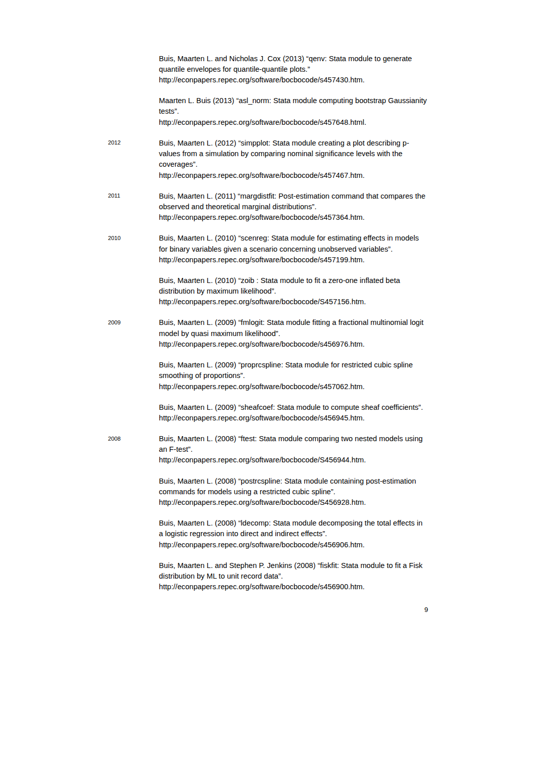Buis, Maarten L. and Nicholas J. Cox (2013) “qenv: Stata module to generate quantile envelopes for quantile-quantile plots.”
http://econpapers.repec.org/software/bocbocode/s457430.htm.
Maarten L. Buis (2013) “asl_norm: Stata module computing bootstrap Gaussianity tests”.
http://econpapers.repec.org/software/bocbocode/s457648.html.
2012
Buis, Maarten L. (2012) “simpplot: Stata module creating a plot describing p-values from a simulation by comparing nominal significance levels with the coverages”.
http://econpapers.repec.org/software/bocbocode/s457467.htm.
2011
Buis, Maarten L. (2011) “margdistfit: Post-estimation command that compares the observed and theoretical marginal distributions”.
http://econpapers.repec.org/software/bocbocode/s457364.htm.
2010
Buis, Maarten L. (2010) “scenreg: Stata module for estimating effects in models for binary variables given a scenario concerning unobserved variables”.
http://econpapers.repec.org/software/bocbocode/s457199.htm.
Buis, Maarten L. (2010) “zoib : Stata module to fit a zero-one inflated beta distribution by maximum likelihood”.
http://econpapers.repec.org/software/bocbocode/S457156.htm.
2009
Buis, Maarten L. (2009) “fmlogit: Stata module fitting a fractional multinomial logit model by quasi maximum likelihood”.
http://econpapers.repec.org/software/bocbocode/s456976.htm.
Buis, Maarten L. (2009) “proprcspline: Stata module for restricted cubic spline smoothing of proportions”.
http://econpapers.repec.org/software/bocbocode/s457062.htm.
Buis, Maarten L. (2009) “sheafcoef: Stata module to compute sheaf coefficients”.
http://econpapers.repec.org/software/bocbocode/s456945.htm.
2008
Buis, Maarten L. (2008) “ftest: Stata module comparing two nested models using an F-test”.
http://econpapers.repec.org/software/bocbocode/S456944.htm.
Buis, Maarten L. (2008) “postrcspline: Stata module containing post-estimation commands for models using a restricted cubic spline”.
http://econpapers.repec.org/software/bocbocode/S456928.htm.
Buis, Maarten L. (2008) “ldecomp: Stata module decomposing the total effects in a logistic regression into direct and indirect effects”.
http://econpapers.repec.org/software/bocbocode/s456906.htm.
Buis, Maarten L. and Stephen P. Jenkins (2008) “fiskfit: Stata module to fit a Fisk distribution by ML to unit record data”.
http://econpapers.repec.org/software/bocbocode/s456900.htm.
9